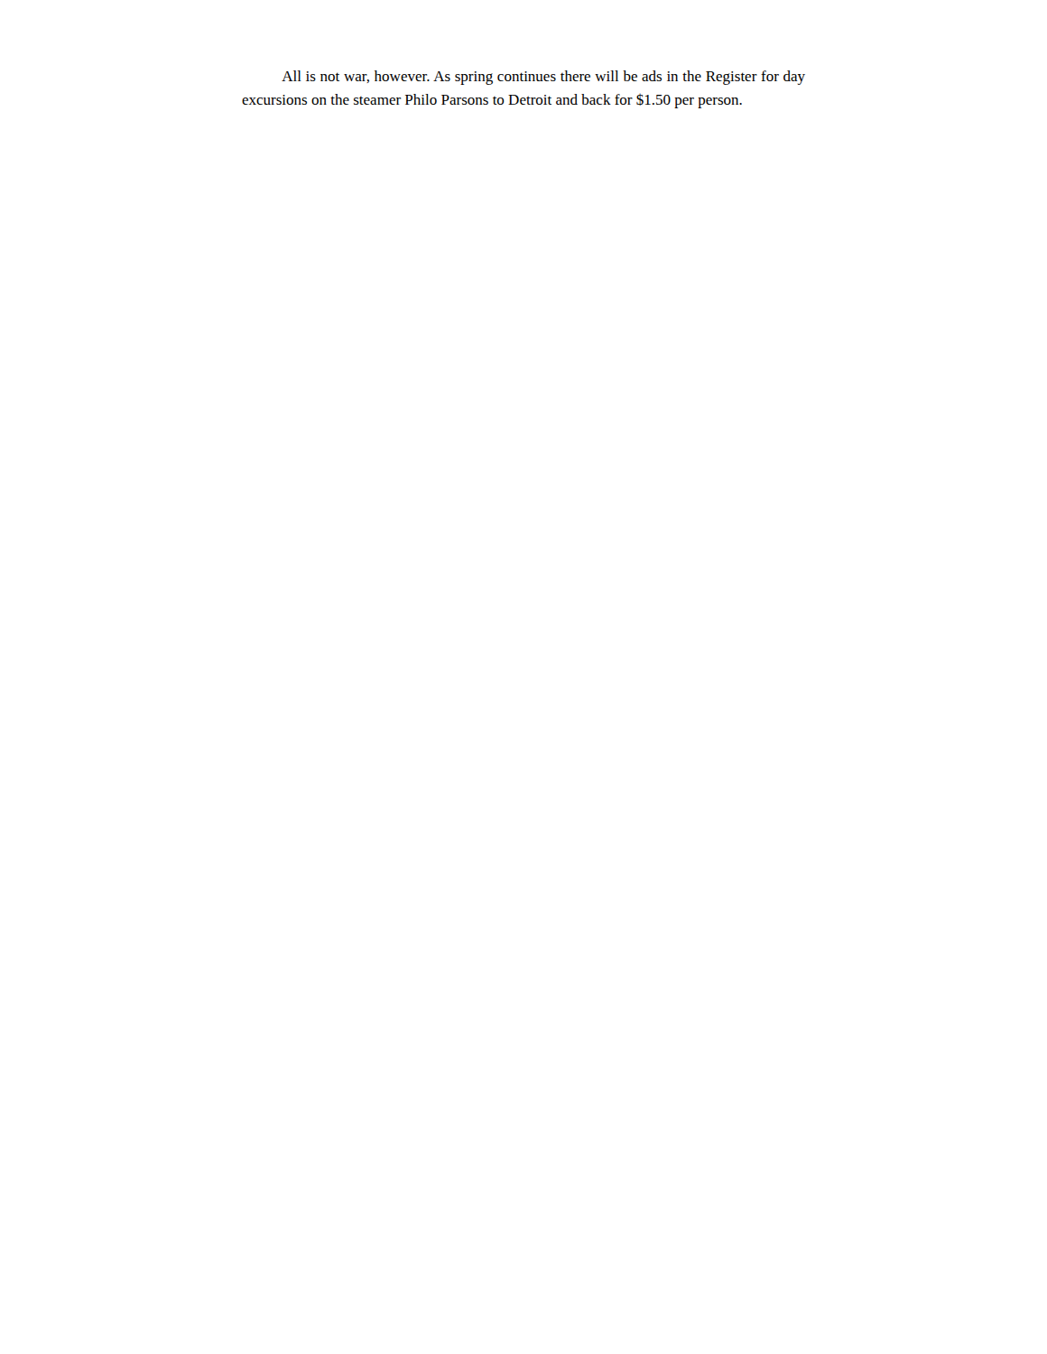All is not war, however. As spring continues there will be ads in the Register for day excursions on the steamer Philo Parsons to Detroit and back for $1.50 per person.